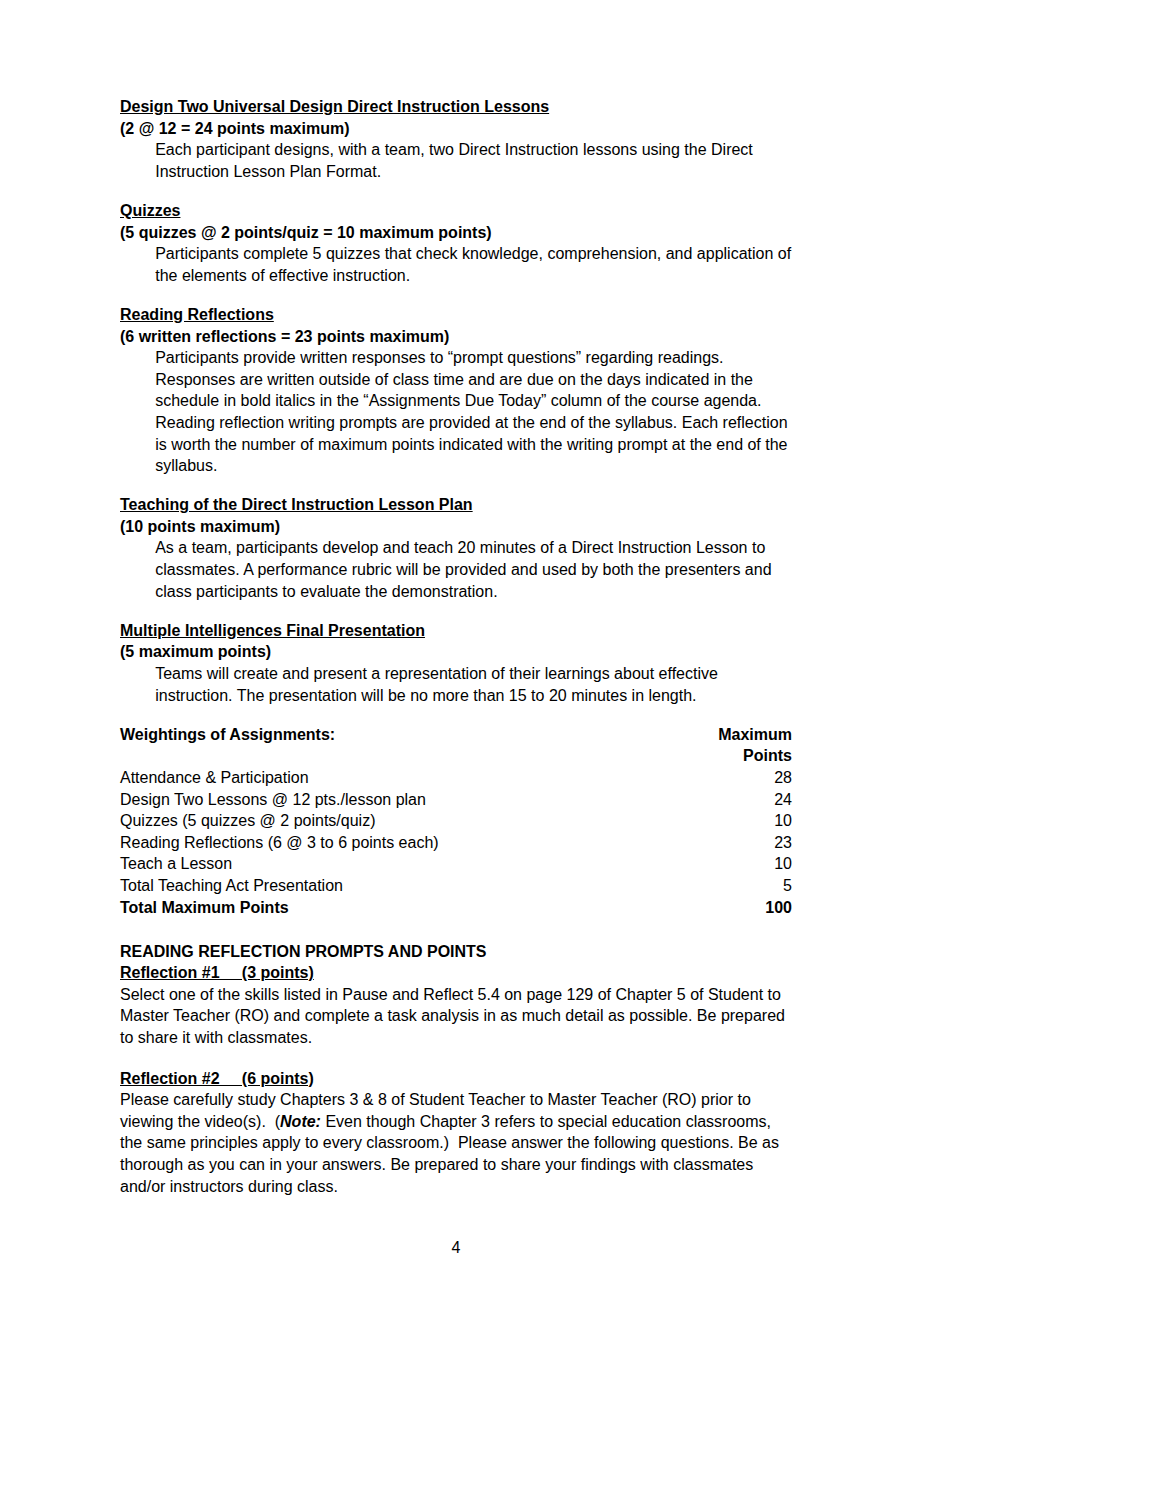Design Two Universal Design Direct Instruction Lessons
(2 @ 12 = 24 points maximum)
Each participant designs, with a team, two Direct Instruction lessons using the Direct Instruction Lesson Plan Format.
Quizzes
(5 quizzes @ 2 points/quiz = 10 maximum points)
Participants complete 5 quizzes that check knowledge, comprehension, and application of the elements of effective instruction.
Reading Reflections
(6 written reflections = 23 points maximum)
Participants provide written responses to “prompt questions” regarding readings. Responses are written outside of class time and are due on the days indicated in the schedule in bold italics in the “Assignments Due Today” column of the course agenda. Reading reflection writing prompts are provided at the end of the syllabus. Each reflection is worth the number of maximum points indicated with the writing prompt at the end of the syllabus.
Teaching of the Direct Instruction Lesson Plan
(10 points maximum)
As a team, participants develop and teach 20 minutes of a Direct Instruction Lesson to classmates. A performance rubric will be provided and used by both the presenters and class participants to evaluate the demonstration.
Multiple Intelligences Final Presentation
(5 maximum points)
Teams will create and present a representation of their learnings about effective instruction. The presentation will be no more than 15 to 20 minutes in length.
| Weightings of Assignments: | Maximum Points |
| Attendance & Participation | 28 |
| Design Two Lessons @ 12 pts./lesson plan | 24 |
| Quizzes (5 quizzes @ 2 points/quiz) | 10 |
| Reading Reflections (6 @ 3 to 6 points each) | 23 |
| Teach a Lesson | 10 |
| Total Teaching Act Presentation | 5 |
| Total Maximum Points | 100 |
READING REFLECTION PROMPTS AND POINTS
Reflection #1 (3 points)
Select one of the skills listed in Pause and Reflect 5.4 on page 129 of Chapter 5 of Student to Master Teacher (RO) and complete a task analysis in as much detail as possible. Be prepared to share it with classmates.
Reflection #2 (6 points)
Please carefully study Chapters 3 & 8 of Student Teacher to Master Teacher (RO) prior to viewing the video(s). (Note: Even though Chapter 3 refers to special education classrooms, the same principles apply to every classroom.) Please answer the following questions. Be as thorough as you can in your answers. Be prepared to share your findings with classmates and/or instructors during class.
4